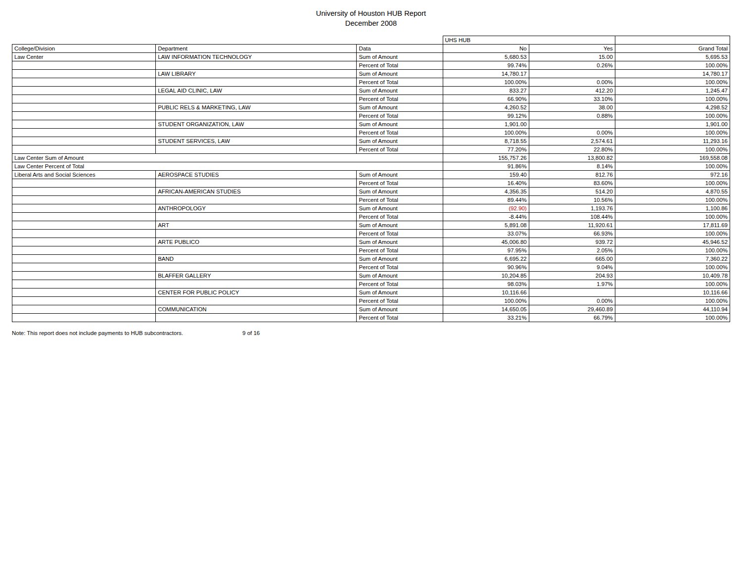University of Houston HUB Report
December 2008
| | | | UHS HUB | |
| College/Division | Department | Data | No | Yes | Grand Total |
| Law Center | LAW INFORMATION TECHNOLOGY | Sum of Amount | 5,680.53 | 15.00 | 5,695.53 |
| | | Percent of Total | 99.74% | 0.26% | 100.00% |
| | LAW LIBRARY | Sum of Amount | 14,780.17 | | 14,780.17 |
| | | Percent of Total | 100.00% | 0.00% | 100.00% |
| | LEGAL AID CLINIC, LAW | Sum of Amount | 833.27 | 412.20 | 1,245.47 |
| | | Percent of Total | 66.90% | 33.10% | 100.00% |
| | PUBLIC RELS & MARKETING, LAW | Sum of Amount | 4,260.52 | 38.00 | 4,298.52 |
| | | Percent of Total | 99.12% | 0.88% | 100.00% |
| | STUDENT ORGANIZATION, LAW | Sum of Amount | 1,901.00 | | 1,901.00 |
| | | Percent of Total | 100.00% | 0.00% | 100.00% |
| | STUDENT SERVICES, LAW | Sum of Amount | 8,718.55 | 2,574.61 | 11,293.16 |
| | | Percent of Total | 77.20% | 22.80% | 100.00% |
| Law Center Sum of Amount | 155,757.26 | 13,800.82 | 169,558.08 |
| Law Center Percent of Total | 91.86% | 8.14% | 100.00% |
| Liberal Arts and Social Sciences | AEROSPACE STUDIES | Sum of Amount | 159.40 | 812.76 | 972.16 |
| | | Percent of Total | 16.40% | 83.60% | 100.00% |
| | AFRICAN-AMERICAN STUDIES | Sum of Amount | 4,356.35 | 514.20 | 4,870.55 |
| | | Percent of Total | 89.44% | 10.56% | 100.00% |
| | ANTHROPOLOGY | Sum of Amount | (92.90) | 1,193.76 | 1,100.86 |
| | | Percent of Total | -8.44% | 108.44% | 100.00% |
| | ART | Sum of Amount | 5,891.08 | 11,920.61 | 17,811.69 |
| | | Percent of Total | 33.07% | 66.93% | 100.00% |
| | ARTE PUBLICO | Sum of Amount | 45,006.80 | 939.72 | 45,946.52 |
| | | Percent of Total | 97.95% | 2.05% | 100.00% |
| | BAND | Sum of Amount | 6,695.22 | 665.00 | 7,360.22 |
| | | Percent of Total | 90.96% | 9.04% | 100.00% |
| | BLAFFER GALLERY | Sum of Amount | 10,204.85 | 204.93 | 10,409.78 |
| | | Percent of Total | 98.03% | 1.97% | 100.00% |
| | CENTER FOR PUBLIC POLICY | Sum of Amount | 10,116.66 | | 10,116.66 |
| | | Percent of Total | 100.00% | 0.00% | 100.00% |
| | COMMUNICATION | Sum of Amount | 14,650.05 | 29,460.89 | 44,110.94 |
| | | Percent of Total | 33.21% | 66.79% | 100.00% |
Note: This report does not include payments to HUB subcontractors.
9 of 16